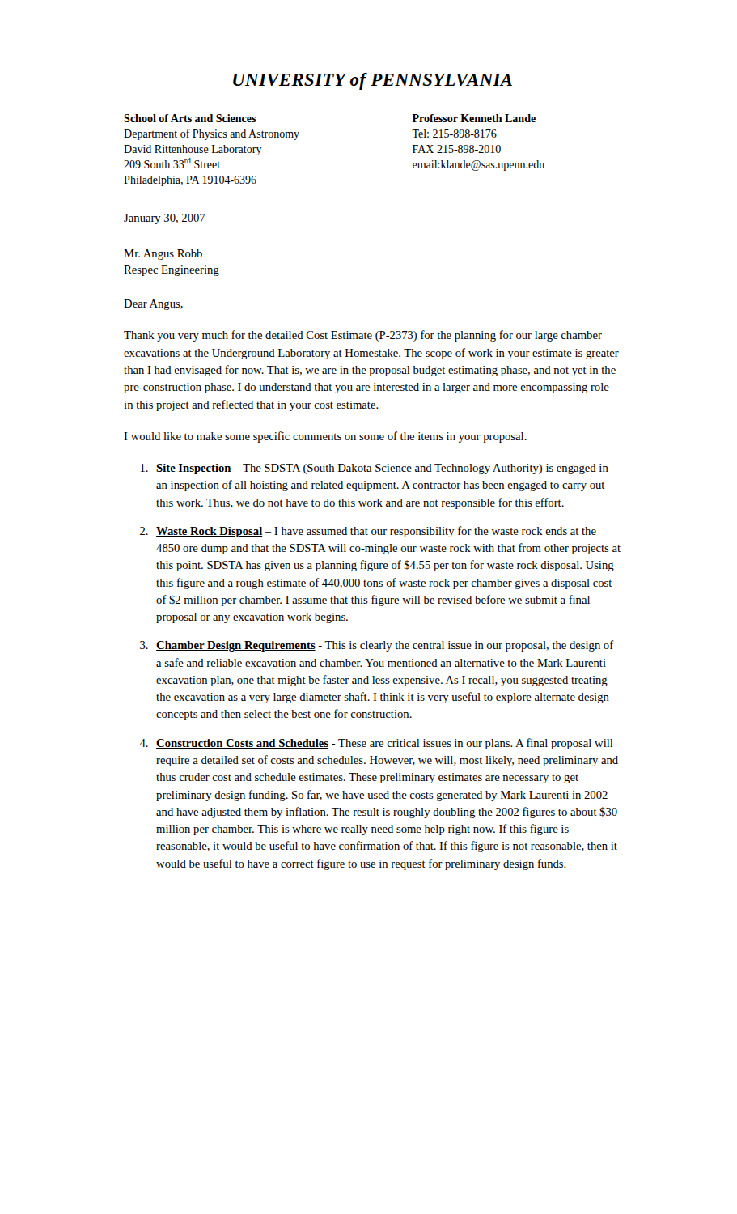UNIVERSITY of PENNSYLVANIA
| School of Arts and Sciences Department of Physics and Astronomy David Rittenhouse Laboratory 209 South 33 rd Street Philadelphia, PA 19104-6396 | Professor Kenneth Lande Tel: 215-898-8176 FAX 215-898-2010 email:klande@sas.upenn.edu |
January 30, 2007
Mr. Angus Robb
Respec Engineering
Dear Angus,
Thank you very much for the detailed Cost Estimate (P-2373) for the planning for our large chamber excavations at the Underground Laboratory at Homestake. The scope of work in your estimate is greater than I had envisaged for now. That is, we are in the proposal budget estimating phase, and not yet in the pre-construction phase. I do understand that you are interested in a larger and more encompassing role in this project and reflected that in your cost estimate.
I would like to make some specific comments on some of the items in your proposal.
Site Inspection – The SDSTA (South Dakota Science and Technology Authority) is engaged in an inspection of all hoisting and related equipment. A contractor has been engaged to carry out this work. Thus, we do not have to do this work and are not responsible for this effort.
Waste Rock Disposal – I have assumed that our responsibility for the waste rock ends at the 4850 ore dump and that the SDSTA will co-mingle our waste rock with that from other projects at this point. SDSTA has given us a planning figure of $4.55 per ton for waste rock disposal. Using this figure and a rough estimate of 440,000 tons of waste rock per chamber gives a disposal cost of $2 million per chamber. I assume that this figure will be revised before we submit a final proposal or any excavation work begins.
Chamber Design Requirements - This is clearly the central issue in our proposal, the design of a safe and reliable excavation and chamber. You mentioned an alternative to the Mark Laurenti excavation plan, one that might be faster and less expensive. As I recall, you suggested treating the excavation as a very large diameter shaft. I think it is very useful to explore alternate design concepts and then select the best one for construction.
Construction Costs and Schedules - These are critical issues in our plans. A final proposal will require a detailed set of costs and schedules. However, we will, most likely, need preliminary and thus cruder cost and schedule estimates. These preliminary estimates are necessary to get preliminary design funding. So far, we have used the costs generated by Mark Laurenti in 2002 and have adjusted them by inflation. The result is roughly doubling the 2002 figures to about $30 million per chamber. This is where we really need some help right now. If this figure is reasonable, it would be useful to have confirmation of that. If this figure is not reasonable, then it would be useful to have a correct figure to use in request for preliminary design funds.